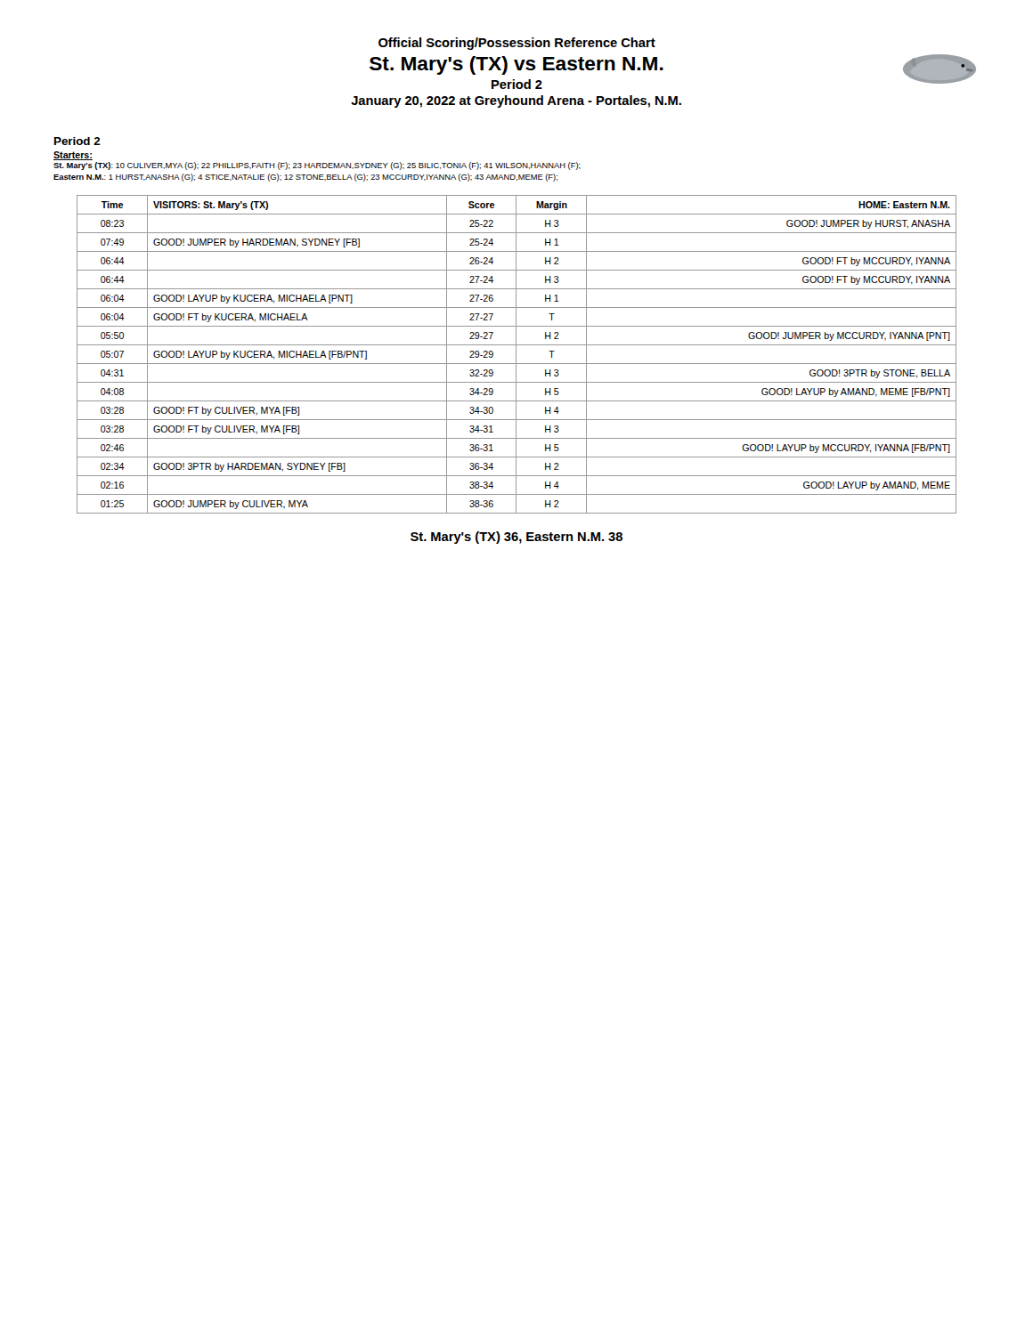Official Scoring/Possession Reference Chart
St. Mary's (TX) vs Eastern N.M.
Period 2
January 20, 2022 at Greyhound Arena - Portales, N.M.
Period 2
Starters:
St. Mary's (TX): 10 CULIVER,MYA (G); 22 PHILLIPS,FAITH (F); 23 HARDEMAN,SYDNEY (G); 25 BILIC,TONIA (F); 41 WILSON,HANNAH (F);
Eastern N.M.: 1 HURST,ANASHA (G); 4 STICE,NATALIE (G); 12 STONE,BELLA (G); 23 MCCURDY,IYANNA (G); 43 AMAND,MEME (F);
| Time | VISITORS: St. Mary's (TX) | Score | Margin | HOME: Eastern N.M. |
| --- | --- | --- | --- | --- |
| 08:23 | | 25-22 | H 3 | GOOD! JUMPER by HURST, ANASHA |
| 07:49 | GOOD! JUMPER by HARDEMAN, SYDNEY [FB] | 25-24 | H 1 | |
| 06:44 | | 26-24 | H 2 | GOOD! FT by MCCURDY, IYANNA |
| 06:44 | | 27-24 | H 3 | GOOD! FT by MCCURDY, IYANNA |
| 06:04 | GOOD! LAYUP by KUCERA, MICHAELA [PNT] | 27-26 | H 1 | |
| 06:04 | GOOD! FT by KUCERA, MICHAELA | 27-27 | T | |
| 05:50 | | 29-27 | H 2 | GOOD! JUMPER by MCCURDY, IYANNA [PNT] |
| 05:07 | GOOD! LAYUP by KUCERA, MICHAELA [FB/PNT] | 29-29 | T | |
| 04:31 | | 32-29 | H 3 | GOOD! 3PTR by STONE, BELLA |
| 04:08 | | 34-29 | H 5 | GOOD! LAYUP by AMAND, MEME [FB/PNT] |
| 03:28 | GOOD! FT by CULIVER, MYA [FB] | 34-30 | H 4 | |
| 03:28 | GOOD! FT by CULIVER, MYA [FB] | 34-31 | H 3 | |
| 02:46 | | 36-31 | H 5 | GOOD! LAYUP by MCCURDY, IYANNA [FB/PNT] |
| 02:34 | GOOD! 3PTR by HARDEMAN, SYDNEY [FB] | 36-34 | H 2 | |
| 02:16 | | 38-34 | H 4 | GOOD! LAYUP by AMAND, MEME |
| 01:25 | GOOD! JUMPER by CULIVER, MYA | 38-36 | H 2 | |
St. Mary's (TX) 36, Eastern N.M. 38